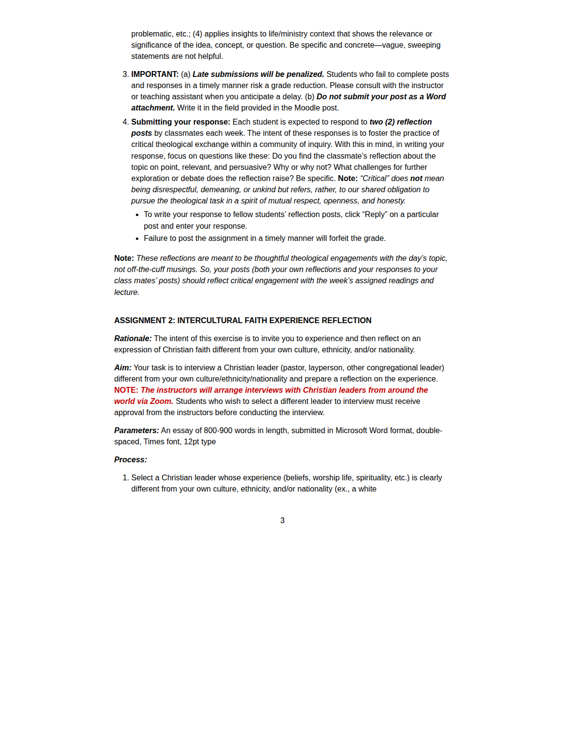problematic, etc.; (4) applies insights to life/ministry context that shows the relevance or significance of the idea, concept, or question. Be specific and concrete—vague, sweeping statements are not helpful.
IMPORTANT: (a) Late submissions will be penalized. Students who fail to complete posts and responses in a timely manner risk a grade reduction. Please consult with the instructor or teaching assistant when you anticipate a delay. (b) Do not submit your post as a Word attachment. Write it in the field provided in the Moodle post.
Submitting your response: Each student is expected to respond to two (2) reflection posts by classmates each week. The intent of these responses is to foster the practice of critical theological exchange within a community of inquiry. With this in mind, in writing your response, focus on questions like these: Do you find the classmate’s reflection about the topic on point, relevant, and persuasive? Why or why not? What challenges for further exploration or debate does the reflection raise? Be specific. Note: “Critical” does not mean being disrespectful, demeaning, or unkind but refers, rather, to our shared obligation to pursue the theological task in a spirit of mutual respect, openness, and honesty.
To write your response to fellow students’ reflection posts, click “Reply” on a particular post and enter your response.
Failure to post the assignment in a timely manner will forfeit the grade.
Note: These reflections are meant to be thoughtful theological engagements with the day’s topic, not off-the-cuff musings. So, your posts (both your own reflections and your responses to your class mates’ posts) should reflect critical engagement with the week’s assigned readings and lecture.
ASSIGNMENT 2: INTERCULTURAL FAITH EXPERIENCE REFLECTION
Rationale: The intent of this exercise is to invite you to experience and then reflect on an expression of Christian faith different from your own culture, ethnicity, and/or nationality.
Aim: Your task is to interview a Christian leader (pastor, layperson, other congregational leader) different from your own culture/ethnicity/nationality and prepare a reflection on the experience. NOTE: The instructors will arrange interviews with Christian leaders from around the world via Zoom. Students who wish to select a different leader to interview must receive approval from the instructors before conducting the interview.
Parameters: An essay of 800-900 words in length, submitted in Microsoft Word format, double-spaced, Times font, 12pt type
Process:
Select a Christian leader whose experience (beliefs, worship life, spirituality, etc.) is clearly different from your own culture, ethnicity, and/or nationality (ex., a white
3